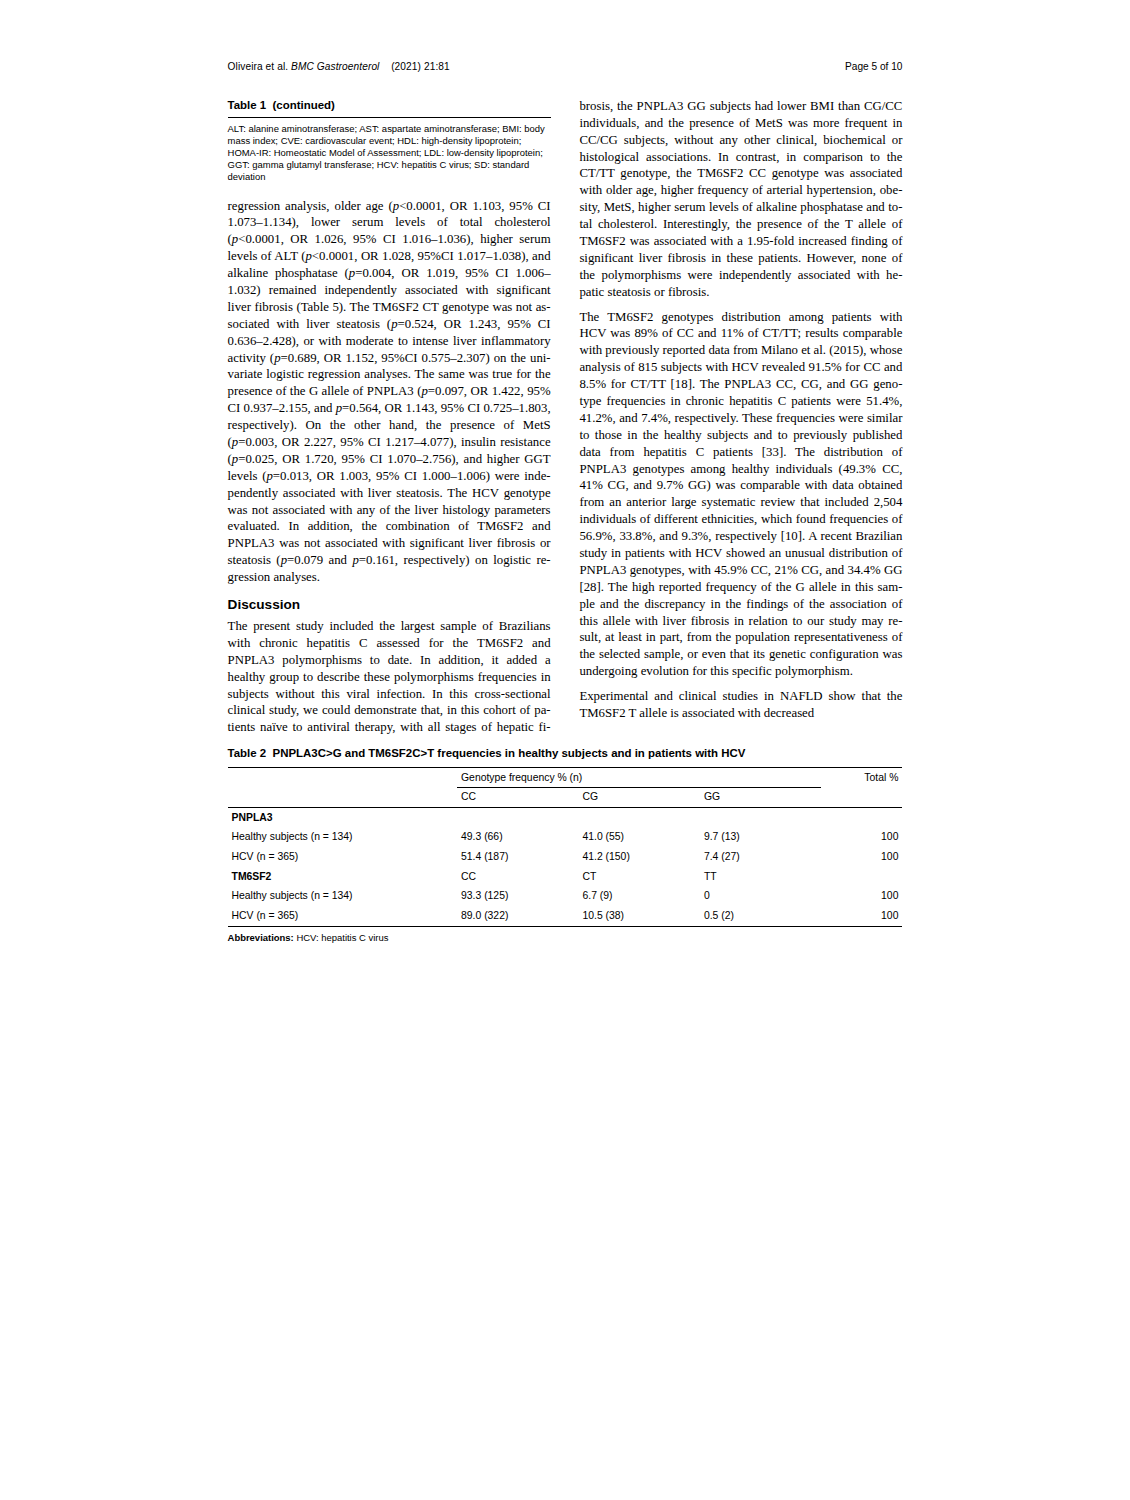Oliveira et al. BMC Gastroenterol (2021) 21:81
Page 5 of 10
Table 1 (continued)
ALT: alanine aminotransferase; AST: aspartate aminotransferase; BMI: body mass index; CVE: cardiovascular event; HDL: high-density lipoprotein; HOMA-IR: Homeostatic Model of Assessment; LDL: low-density lipoprotein; GGT: gamma glutamyl transferase; HCV: hepatitis C virus; SD: standard deviation
regression analysis, older age (p<0.0001, OR 1.103, 95% CI 1.073–1.134), lower serum levels of total cholesterol (p<0.0001, OR 1.026, 95% CI 1.016–1.036), higher serum levels of ALT (p<0.0001, OR 1.028, 95%CI 1.017–1.038), and alkaline phosphatase (p=0.004, OR 1.019, 95% CI 1.006–1.032) remained independently associated with significant liver fibrosis (Table 5). The TM6SF2 CT genotype was not associated with liver steatosis (p=0.524, OR 1.243, 95% CI 0.636–2.428), or with moderate to intense liver inflammatory activity (p=0.689, OR 1.152, 95%CI 0.575–2.307) on the univariate logistic regression analyses. The same was true for the presence of the G allele of PNPLA3 (p=0.097, OR 1.422, 95% CI 0.937–2.155, and p=0.564, OR 1.143, 95% CI 0.725–1.803, respectively). On the other hand, the presence of MetS (p=0.003, OR 2.227, 95% CI 1.217–4.077), insulin resistance (p=0.025, OR 1.720, 95% CI 1.070–2.756), and higher GGT levels (p=0.013, OR 1.003, 95% CI 1.000–1.006) were independently associated with liver steatosis. The HCV genotype was not associated with any of the liver histology parameters evaluated. In addition, the combination of TM6SF2 and PNPLA3 was not associated with significant liver fibrosis or steatosis (p=0.079 and p=0.161, respectively) on logistic regression analyses.
Discussion
The present study included the largest sample of Brazilians with chronic hepatitis C assessed for the TM6SF2 and PNPLA3 polymorphisms to date. In addition, it added a healthy group to describe these polymorphisms frequencies in subjects without this viral infection. In this cross-sectional clinical study, we could demonstrate that, in this cohort of patients naïve to antiviral therapy, with all stages of hepatic fibrosis, the PNPLA3 GG subjects had lower BMI than CG/CC individuals, and the presence of MetS was more frequent in CC/CG subjects, without any other clinical, biochemical or histological associations. In contrast, in comparison to the CT/TT genotype, the TM6SF2 CC genotype was associated with older age, higher frequency of arterial hypertension, obesity, MetS, higher serum levels of alkaline phosphatase and total cholesterol. Interestingly, the presence of the T allele of TM6SF2 was associated with a 1.95-fold increased finding of significant liver fibrosis in these patients. However, none of the polymorphisms were independently associated with hepatic steatosis or fibrosis.
The TM6SF2 genotypes distribution among patients with HCV was 89% of CC and 11% of CT/TT; results comparable with previously reported data from Milano et al. (2015), whose analysis of 815 subjects with HCV revealed 91.5% for CC and 8.5% for CT/TT [18]. The PNPLA3 CC, CG, and GG genotype frequencies in chronic hepatitis C patients were 51.4%, 41.2%, and 7.4%, respectively. These frequencies were similar to those in the healthy subjects and to previously published data from hepatitis C patients [33]. The distribution of PNPLA3 genotypes among healthy individuals (49.3% CC, 41% CG, and 9.7% GG) was comparable with data obtained from an anterior large systematic review that included 2,504 individuals of different ethnicities, which found frequencies of 56.9%, 33.8%, and 9.3%, respectively [10]. A recent Brazilian study in patients with HCV showed an unusual distribution of PNPLA3 genotypes, with 45.9% CC, 21% CG, and 34.4% GG [28]. The high reported frequency of the G allele in this sample and the discrepancy in the findings of the association of this allele with liver fibrosis in relation to our study may result, at least in part, from the population representativeness of the selected sample, or even that its genetic configuration was undergoing evolution for this specific polymorphism.
Experimental and clinical studies in NAFLD show that the TM6SF2 T allele is associated with decreased
Table 2 PNPLA3C>G and TM6SF2C>T frequencies in healthy subjects and in patients with HCV
| | Genotype frequency % (n) | Total % |
| --- | --- | --- |
| | CC | CG | GG | |
| PNPLA3 | | | | |
| Healthy subjects (n = 134) | 49.3 (66) | 41.0 (55) | 9.7 (13) | 100 |
| HCV (n = 365) | 51.4 (187) | 41.2 (150) | 7.4 (27) | 100 |
| TM6SF2 | CC | CT | TT | |
| Healthy subjects (n = 134) | 93.3 (125) | 6.7 (9) | 0 | 100 |
| HCV (n = 365) | 89.0 (322) | 10.5 (38) | 0.5 (2) | 100 |
Abbreviations: HCV: hepatitis C virus